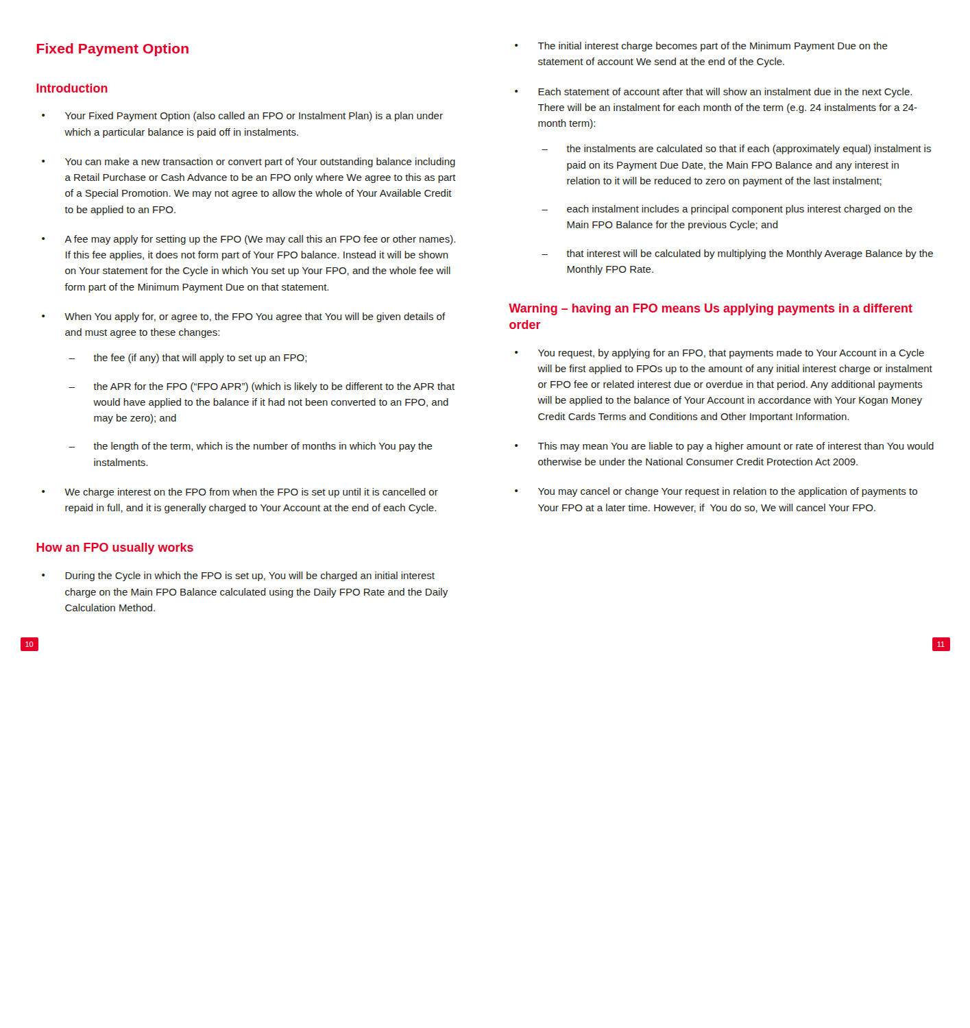Fixed Payment Option
Introduction
Your Fixed Payment Option (also called an FPO or Instalment Plan) is a plan under which a particular balance is paid off in instalments.
You can make a new transaction or convert part of Your outstanding balance including a Retail Purchase or Cash Advance to be an FPO only where We agree to this as part of a Special Promotion. We may not agree to allow the whole of Your Available Credit to be applied to an FPO.
A fee may apply for setting up the FPO (We may call this an FPO fee or other names). If this fee applies, it does not form part of Your FPO balance. Instead it will be shown on Your statement for the Cycle in which You set up Your FPO, and the whole fee will form part of the Minimum Payment Due on that statement.
When You apply for, or agree to, the FPO You agree that You will be given details of and must agree to these changes:
the fee (if any) that will apply to set up an FPO;
the APR for the FPO (“FPO APR”) (which is likely to be different to the APR that would have applied to the balance if it had not been converted to an FPO, and may be zero); and
the length of the term, which is the number of months in which You pay the instalments.
We charge interest on the FPO from when the FPO is set up until it is cancelled or repaid in full, and it is generally charged to Your Account at the end of each Cycle.
How an FPO usually works
During the Cycle in which the FPO is set up, You will be charged an initial interest charge on the Main FPO Balance calculated using the Daily FPO Rate and the Daily Calculation Method.
The initial interest charge becomes part of the Minimum Payment Due on the statement of account We send at the end of the Cycle.
Each statement of account after that will show an instalment due in the next Cycle. There will be an instalment for each month of the term (e.g. 24 instalments for a 24-month term):
the instalments are calculated so that if each (approximately equal) instalment is paid on its Payment Due Date, the Main FPO Balance and any interest in relation to it will be reduced to zero on payment of the last instalment;
each instalment includes a principal component plus interest charged on the Main FPO Balance for the previous Cycle; and
that interest will be calculated by multiplying the Monthly Average Balance by the Monthly FPO Rate.
Warning – having an FPO means Us applying payments in a different order
You request, by applying for an FPO, that payments made to Your Account in a Cycle will be first applied to FPOs up to the amount of any initial interest charge or instalment or FPO fee or related interest due or overdue in that period. Any additional payments will be applied to the balance of Your Account in accordance with Your Kogan Money Credit Cards Terms and Conditions and Other Important Information.
This may mean You are liable to pay a higher amount or rate of interest than You would otherwise be under the National Consumer Credit Protection Act 2009.
You may cancel or change Your request in relation to the application of payments to Your FPO at a later time. However, if You do so, We will cancel Your FPO.
10
11